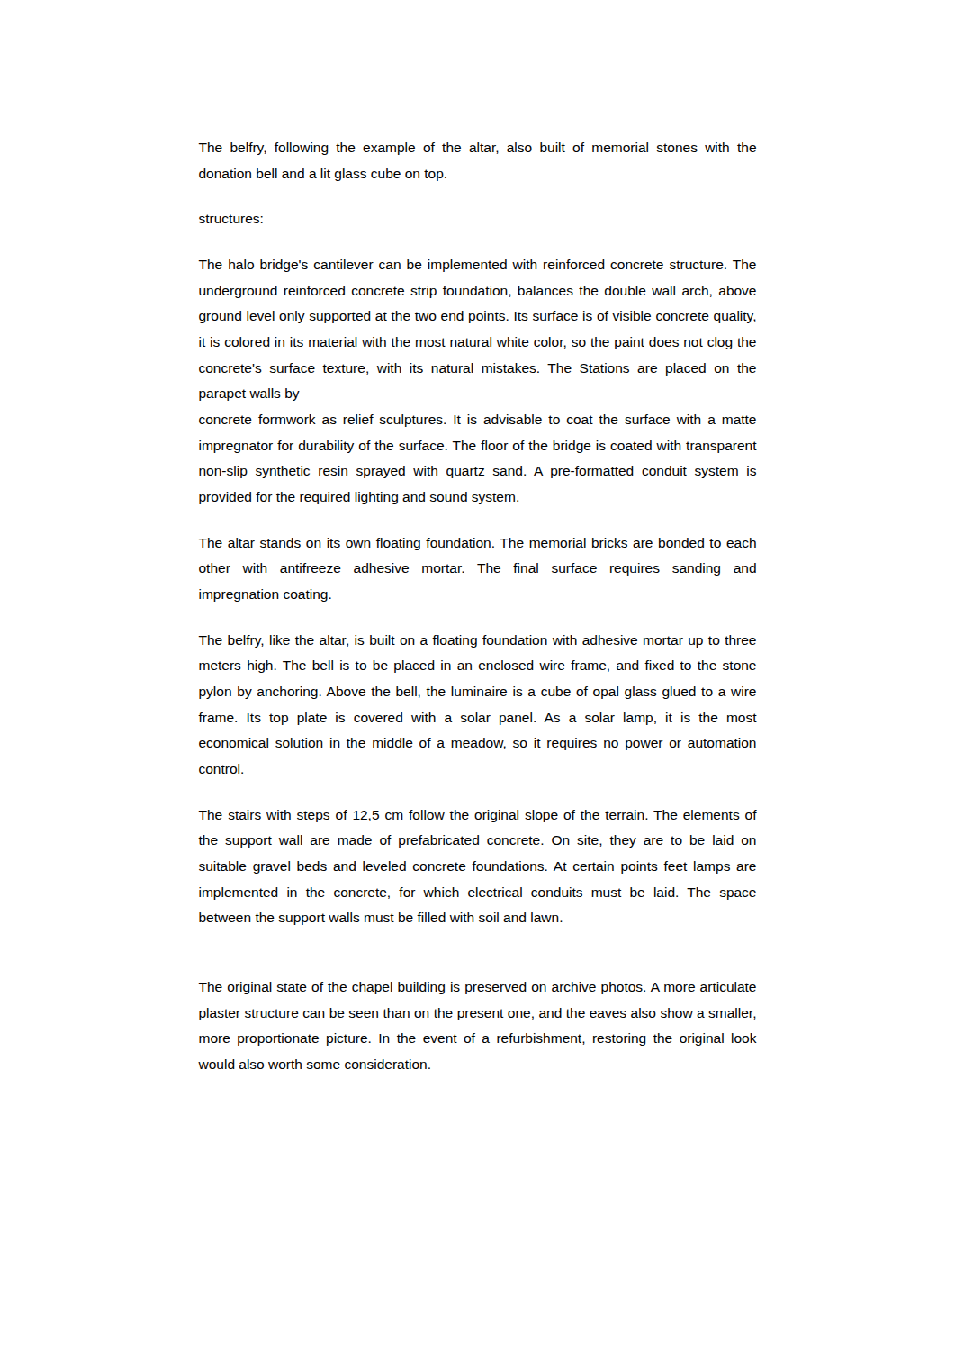The belfry, following the example of the altar, also built of memorial stones with the donation bell and a lit glass cube on top.
structures:
The halo bridge's cantilever can be implemented with reinforced concrete structure. The underground reinforced concrete strip foundation, balances the double wall arch, above ground level only supported at the two end points. Its surface is of visible concrete quality, it is colored in its material with the most natural white color, so the paint does not clog the concrete's surface texture, with its natural mistakes. The Stations are placed on the parapet walls by
concrete formwork as relief sculptures. It is advisable to coat the surface with a matte impregnator for durability of the surface. The floor of the bridge is coated with transparent non-slip synthetic resin sprayed with quartz sand. A pre-formatted conduit system is provided for the required lighting and sound system.
The altar stands on its own floating foundation. The memorial bricks are bonded to each other with antifreeze adhesive mortar. The final surface requires sanding and impregnation coating.
The belfry, like the altar, is built on a floating foundation with adhesive mortar up to three meters high. The bell is to be placed in an enclosed wire frame, and fixed to the stone pylon by anchoring. Above the bell, the luminaire is a cube of opal glass glued to a wire frame. Its top plate is covered with a solar panel. As a solar lamp, it is the most economical solution in the middle of a meadow, so it requires no power or automation control.
The stairs with steps of 12,5 cm follow the original slope of the terrain. The elements of the support wall are made of prefabricated concrete. On site, they are to be laid on suitable gravel beds and leveled concrete foundations. At certain points feet lamps are implemented in the concrete, for which electrical conduits must be laid. The space between the support walls must be filled with soil and lawn.
The original state of the chapel building is preserved on archive photos. A more articulate plaster structure can be seen than on the present one, and the eaves also show a smaller, more proportionate picture. In the event of a refurbishment, restoring the original look would also worth some consideration.